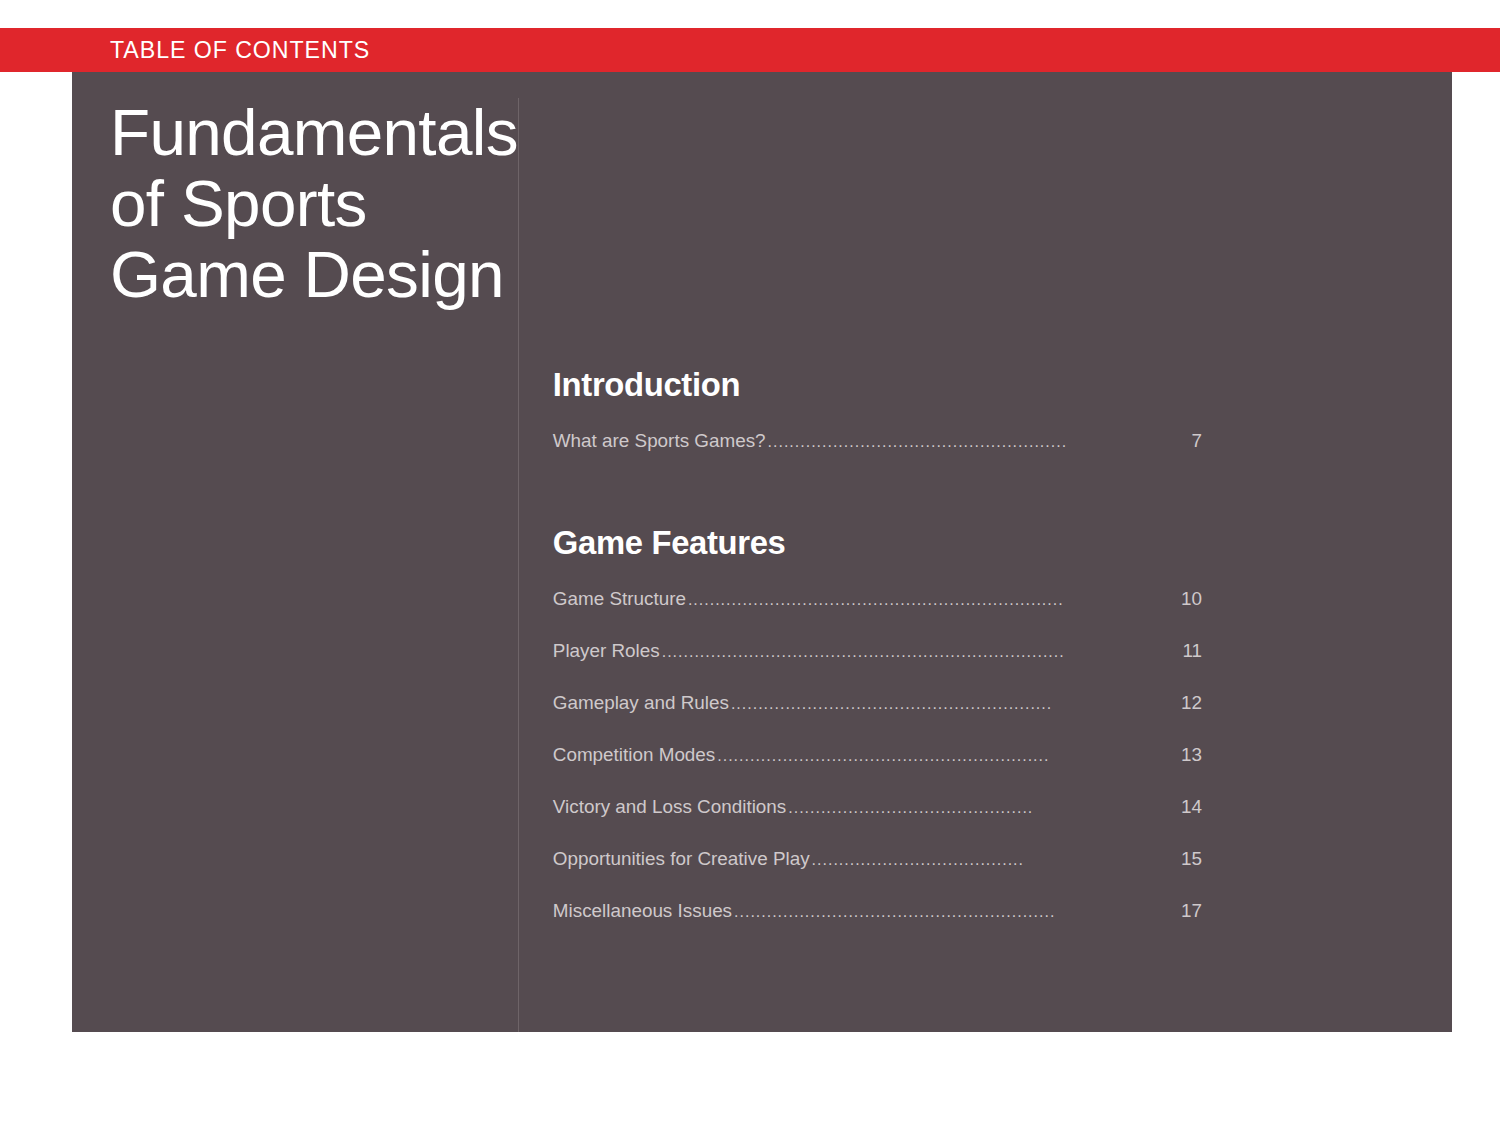TABLE OF CONTENTS
Fundamentals of Sports Game Design
Introduction
What are Sports Games? ....................................................... 7
Game Features
Game Structure ..................................................................... 10
Player Roles .......................................................................... 11
Gameplay and Rules ........................................................... 12
Competition Modes ............................................................. 13
Victory and Loss Conditions ............................................. 14
Opportunities for Creative Play ....................................... 15
Miscellaneous Issues ........................................................... 17